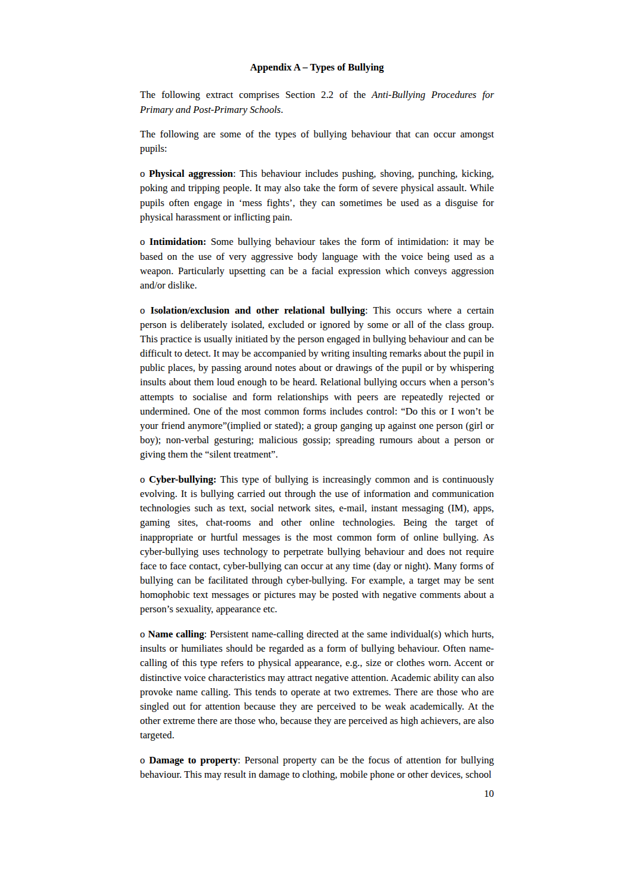Appendix A – Types of Bullying
The following extract comprises Section 2.2 of the Anti-Bullying Procedures for Primary and Post-Primary Schools.
The following are some of the types of bullying behaviour that can occur amongst pupils:
o Physical aggression: This behaviour includes pushing, shoving, punching, kicking, poking and tripping people. It may also take the form of severe physical assault. While pupils often engage in ‘mess fights’, they can sometimes be used as a disguise for physical harassment or inflicting pain.
o Intimidation: Some bullying behaviour takes the form of intimidation: it may be based on the use of very aggressive body language with the voice being used as a weapon. Particularly upsetting can be a facial expression which conveys aggression and/or dislike.
o Isolation/exclusion and other relational bullying: This occurs where a certain person is deliberately isolated, excluded or ignored by some or all of the class group. This practice is usually initiated by the person engaged in bullying behaviour and can be difficult to detect. It may be accompanied by writing insulting remarks about the pupil in public places, by passing around notes about or drawings of the pupil or by whispering insults about them loud enough to be heard. Relational bullying occurs when a person’s attempts to socialise and form relationships with peers are repeatedly rejected or undermined. One of the most common forms includes control: “Do this or I won’t be your friend anymore”(implied or stated); a group ganging up against one person (girl or boy); non-verbal gesturing; malicious gossip; spreading rumours about a person or giving them the “silent treatment”.
o Cyber-bullying: This type of bullying is increasingly common and is continuously evolving. It is bullying carried out through the use of information and communication technologies such as text, social network sites, e-mail, instant messaging (IM), apps, gaming sites, chat-rooms and other online technologies. Being the target of inappropriate or hurtful messages is the most common form of online bullying. As cyber-bullying uses technology to perpetrate bullying behaviour and does not require face to face contact, cyber-bullying can occur at any time (day or night). Many forms of bullying can be facilitated through cyber-bullying. For example, a target may be sent homophobic text messages or pictures may be posted with negative comments about a person’s sexuality, appearance etc.
o Name calling: Persistent name-calling directed at the same individual(s) which hurts, insults or humiliates should be regarded as a form of bullying behaviour. Often name-calling of this type refers to physical appearance, e.g., size or clothes worn. Accent or distinctive voice characteristics may attract negative attention. Academic ability can also provoke name calling. This tends to operate at two extremes. There are those who are singled out for attention because they are perceived to be weak academically. At the other extreme there are those who, because they are perceived as high achievers, are also targeted.
o Damage to property: Personal property can be the focus of attention for bullying behaviour. This may result in damage to clothing, mobile phone or other devices, school
10